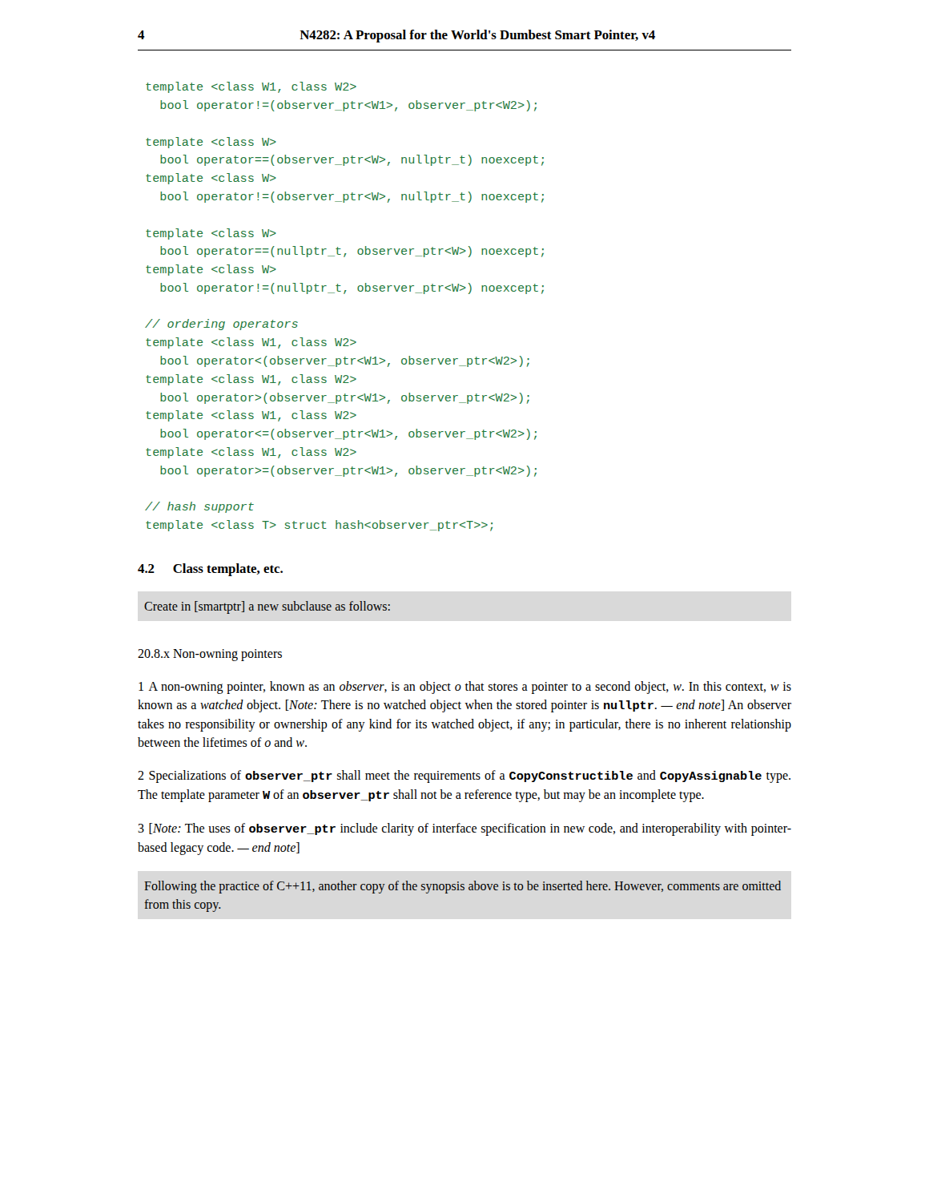4 N4282: A Proposal for the World's Dumbest Smart Pointer, v4
template <class W1, class W2>
  bool operator!=(observer_ptr<W1>, observer_ptr<W2>);

template <class W>
  bool operator==(observer_ptr<W>, nullptr_t) noexcept;
template <class W>
  bool operator!=(observer_ptr<W>, nullptr_t) noexcept;

template <class W>
  bool operator==(nullptr_t, observer_ptr<W>) noexcept;
template <class W>
  bool operator!=(nullptr_t, observer_ptr<W>) noexcept;

// ordering operators
template <class W1, class W2>
  bool operator<(observer_ptr<W1>, observer_ptr<W2>);
template <class W1, class W2>
  bool operator>(observer_ptr<W1>, observer_ptr<W2>);
template <class W1, class W2>
  bool operator<=(observer_ptr<W1>, observer_ptr<W2>);
template <class W1, class W2>
  bool operator>=(observer_ptr<W1>, observer_ptr<W2>);

// hash support
template <class T> struct hash<observer_ptr<T>>;
4.2 Class template, etc.
Create in [smartptr] a new subclause as follows:
20.8.x Non-owning pointers
1 A non-owning pointer, known as an observer, is an object o that stores a pointer to a second object, w. In this context, w is known as a watched object. [Note: There is no watched object when the stored pointer is nullptr. — end note] An observer takes no responsibility or ownership of any kind for its watched object, if any; in particular, there is no inherent relationship between the lifetimes of o and w.
2 Specializations of observer_ptr shall meet the requirements of a CopyConstructible and CopyAssignable type. The template parameter W of an observer_ptr shall not be a reference type, but may be an incomplete type.
3[Note: The uses of observer_ptr include clarity of interface specification in new code, and interoperability with pointer-based legacy code. — end note]
Following the practice of C++11, another copy of the synopsis above is to be inserted here. However, comments are omitted from this copy.